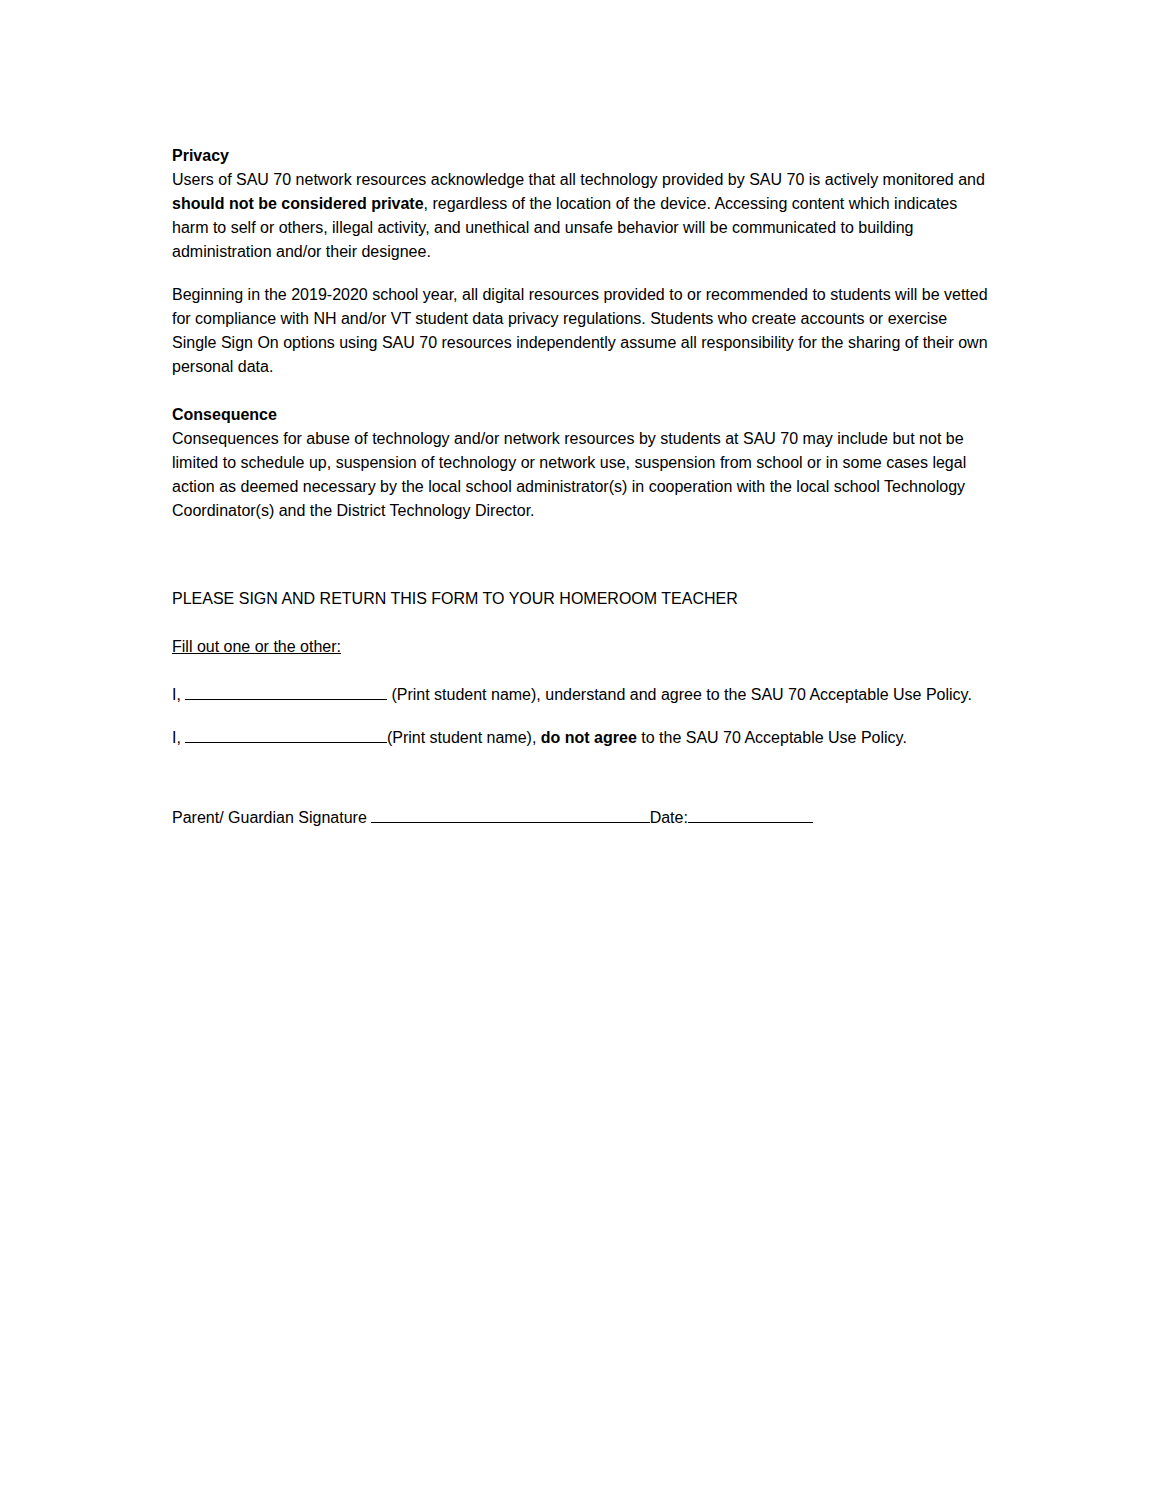Privacy
Users of SAU 70 network resources acknowledge that all technology provided by SAU 70 is actively monitored and should not be considered private, regardless of the location of the device. Accessing content which indicates harm to self or others, illegal activity, and unethical and unsafe behavior will be communicated to building administration and/or their designee.
Beginning in the 2019-2020 school year, all digital resources provided to or recommended to students will be vetted for compliance with NH and/or VT student data privacy regulations. Students who create accounts or exercise Single Sign On options using SAU 70 resources independently assume all responsibility for the sharing of their own personal data.
Consequence
Consequences for abuse of technology and/or network resources by students at SAU 70 may include but not be limited to schedule up, suspension of technology or network use, suspension from school or in some cases legal action as deemed necessary by the local school administrator(s) in cooperation with the local school Technology Coordinator(s) and the District Technology Director.
PLEASE SIGN AND RETURN THIS FORM TO YOUR HOMEROOM TEACHER
Fill out one or the other:
I, (Print student name), understand and agree to the SAU 70 Acceptable Use Policy.
I, (Print student name), do not agree to the SAU 70 Acceptable Use Policy.
Parent/ Guardian Signature Date: